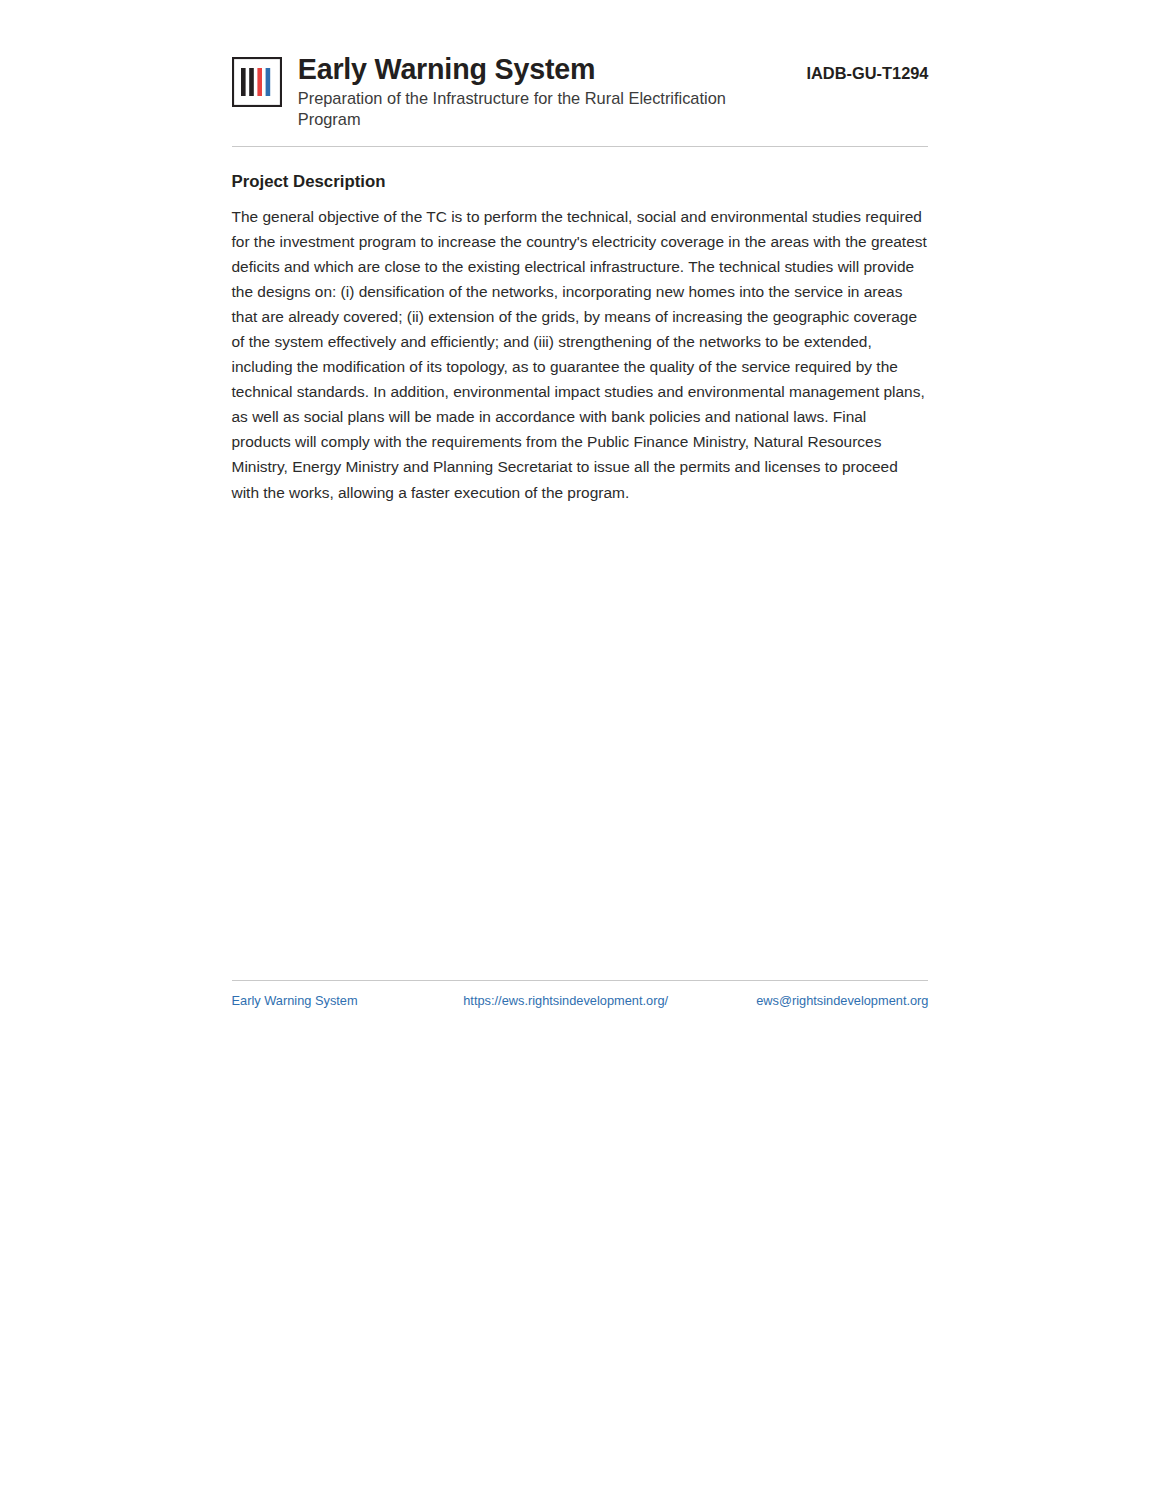Early Warning System
Preparation of the Infrastructure for the Rural Electrification Program
IADB-GU-T1294
Project Description
The general objective of the TC is to perform the technical, social and environmental studies required for the investment program to increase the country's electricity coverage in the areas with the greatest deficits and which are close to the existing electrical infrastructure. The technical studies will provide the designs on: (i) densification of the networks, incorporating new homes into the service in areas that are already covered; (ii) extension of the grids, by means of increasing the geographic coverage of the system effectively and efficiently; and (iii) strengthening of the networks to be extended, including the modification of its topology, as to guarantee the quality of the service required by the technical standards. In addition, environmental impact studies and environmental management plans, as well as social plans will be made in accordance with bank policies and national laws. Final products will comply with the requirements from the Public Finance Ministry, Natural Resources Ministry, Energy Ministry and Planning Secretariat to issue all the permits and licenses to proceed with the works, allowing a faster execution of the program.
Early Warning System https://ews.rightsindevelopment.org/ ews@rightsindevelopment.org